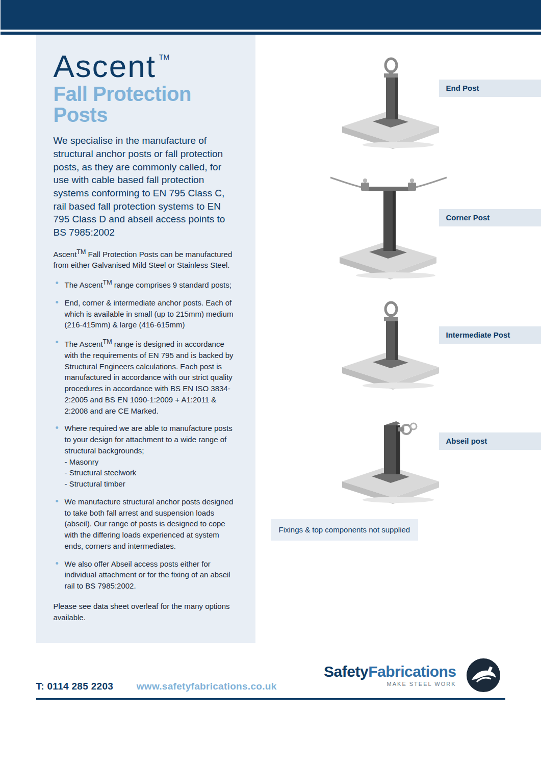AscentTM
Fall Protection
Posts
We specialise in the manufacture of structural anchor posts or fall protection posts, as they are commonly called, for use with cable based fall protection systems conforming to EN 795 Class C, rail based fall protection systems to EN 795 Class D and abseil access points to BS 7985:2002
AscentTM Fall Protection Posts can be manufactured from either Galvanised Mild Steel or Stainless Steel.
The AscentTM range comprises 9 standard posts;
End, corner & intermediate anchor posts. Each of which is available in small (up to 215mm) medium (216-415mm) & large (416-615mm)
The AscentTM range is designed in accordance with the requirements of EN 795 and is backed by Structural Engineers calculations. Each post is manufactured in accordance with our strict quality procedures in accordance with BS EN ISO 3834-2:2005 and BS EN 1090-1:2009 + A1:2011 & 2:2008 and are CE Marked.
Where required we are able to manufacture posts to your design for attachment to a wide range of structural backgrounds; - Masonry - Structural steelwork - Structural timber
We manufacture structural anchor posts designed to take both fall arrest and suspension loads (abseil). Our range of posts is designed to cope with the differing loads experienced at system ends, corners and intermediates.
We also offer Abseil access posts either for individual attachment or for the fixing of an abseil rail to BS 7985:2002.
Please see data sheet overleaf for the many options available.
End Post
Corner Post
Intermediate Post
Abseil post
Fixings & top components not supplied
T: 0114 285 2203 www.safetyfabrications.co.uk
SafetyFabrications
MAKE STEEL WORK